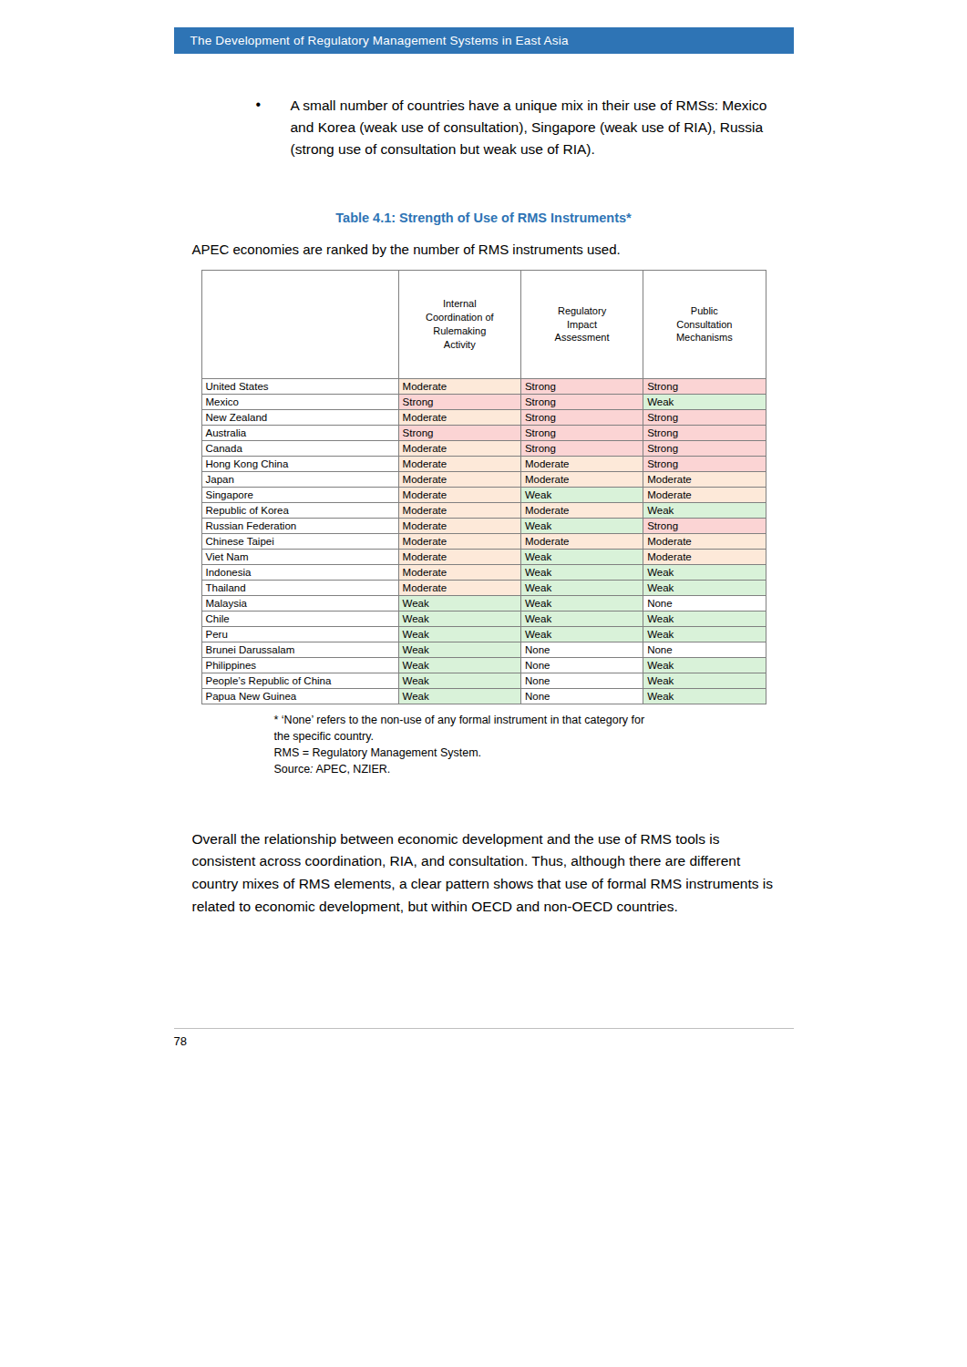The Development of Regulatory Management Systems in East Asia
A small number of countries have a unique mix in their use of RMSs: Mexico and Korea (weak use of consultation), Singapore (weak use of RIA), Russia (strong use of consultation but weak use of RIA).
Table 4.1: Strength of Use of RMS Instruments*
APEC economies are ranked by the number of RMS instruments used.
| | Internal Coordination of Rulemaking Activity | Regulatory Impact Assessment | Public Consultation Mechanisms |
| --- | --- | --- | --- |
| United States | Moderate | Strong | Strong |
| Mexico | Strong | Strong | Weak |
| New Zealand | Moderate | Strong | Strong |
| Australia | Strong | Strong | Strong |
| Canada | Moderate | Strong | Strong |
| Hong Kong China | Moderate | Moderate | Strong |
| Japan | Moderate | Moderate | Moderate |
| Singapore | Moderate | Weak | Moderate |
| Republic of Korea | Moderate | Moderate | Weak |
| Russian Federation | Moderate | Weak | Strong |
| Chinese Taipei | Moderate | Moderate | Moderate |
| Viet Nam | Moderate | Weak | Moderate |
| Indonesia | Moderate | Weak | Weak |
| Thailand | Moderate | Weak | Weak |
| Malaysia | Weak | Weak | None |
| Chile | Weak | Weak | Weak |
| Peru | Weak | Weak | Weak |
| Brunei Darussalam | Weak | None | None |
| Philippines | Weak | None | Weak |
| People’s Republic of China | Weak | None | Weak |
| Papua New Guinea | Weak | None | Weak |
* ‘None’ refers to the non-use of any formal instrument in that category for
the specific country.
RMS = Regulatory Management System.
Source: APEC, NZIER.
Overall the relationship between economic development and the use of RMS tools is consistent across coordination, RIA, and consultation. Thus, although there are different country mixes of RMS elements, a clear pattern shows that use of formal RMS instruments is related to economic development, but within OECD and non-OECD countries.
78